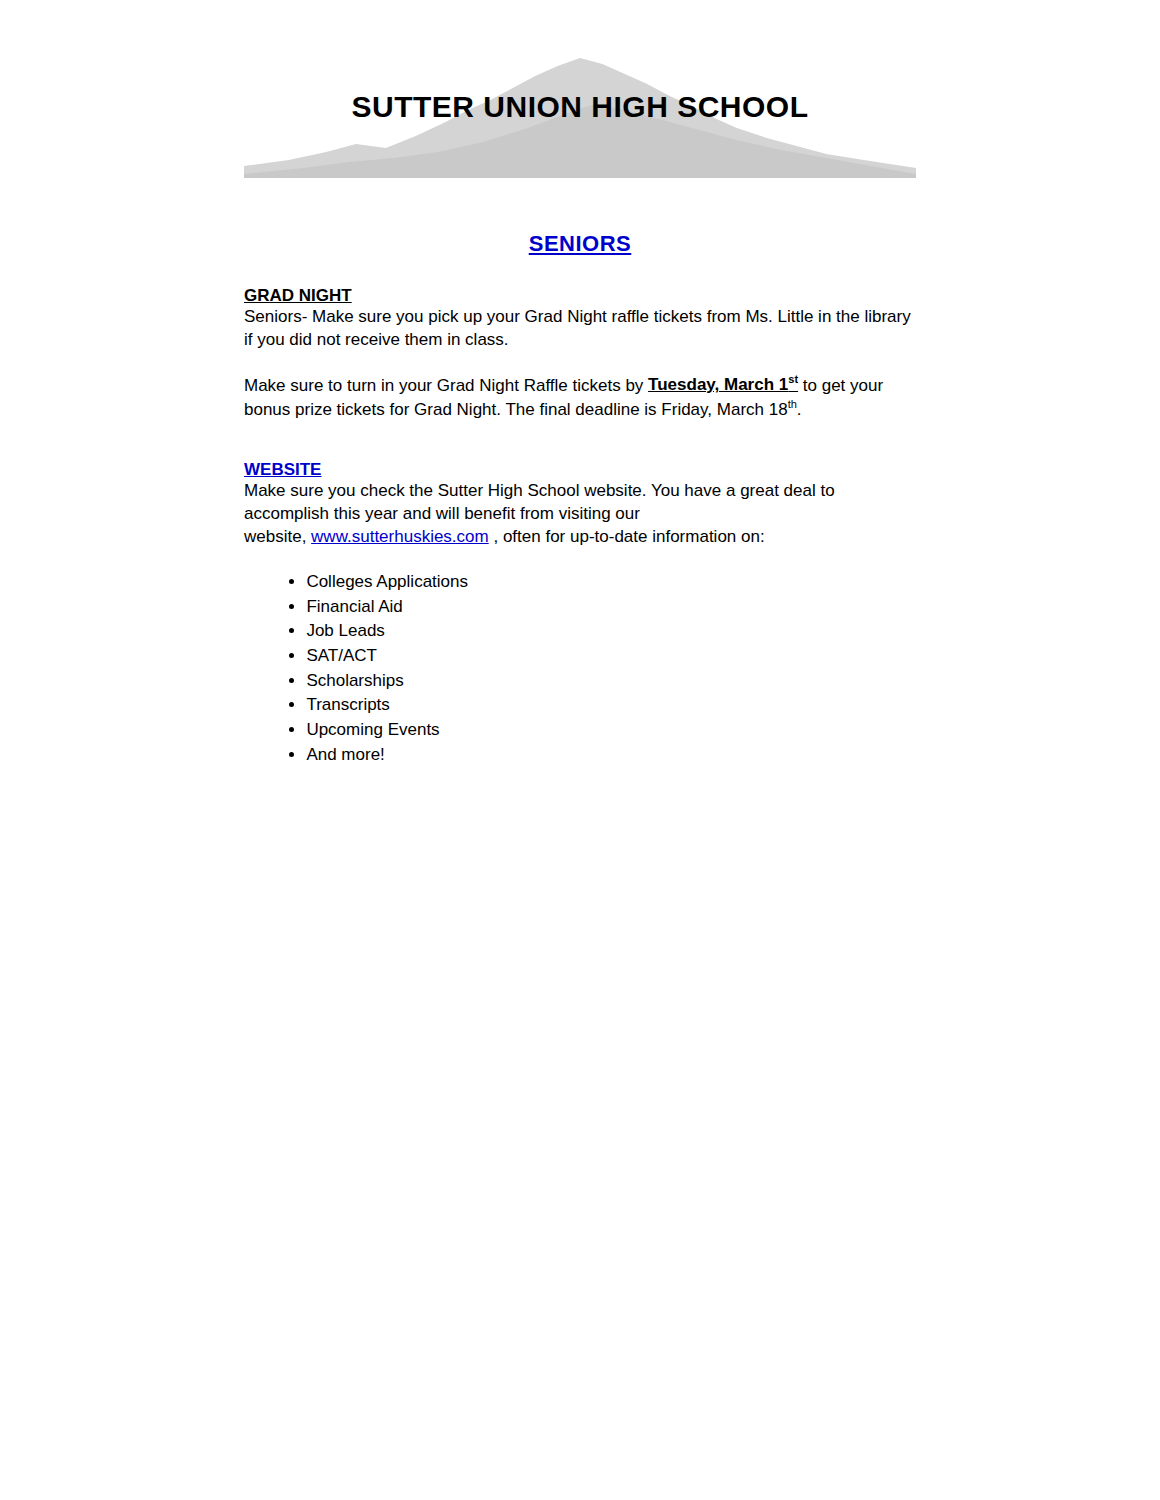SUTTER UNION HIGH SCHOOL
SENIORS
GRAD NIGHT
Seniors- Make sure you pick up your Grad Night raffle tickets from Ms. Little in the library if you did not receive them in class.
Make sure to turn in your Grad Night Raffle tickets by Tuesday, March 1st to get your bonus prize tickets for Grad Night. The final deadline is Friday, March 18th.
WEBSITE
Make sure you check the Sutter High School website. You have a great deal to accomplish this year and will benefit from visiting our
website, www.sutterhuskies.com , often for up-to-date information on:
Colleges Applications
Financial Aid
Job Leads
SAT/ACT
Scholarships
Transcripts
Upcoming Events
And more!